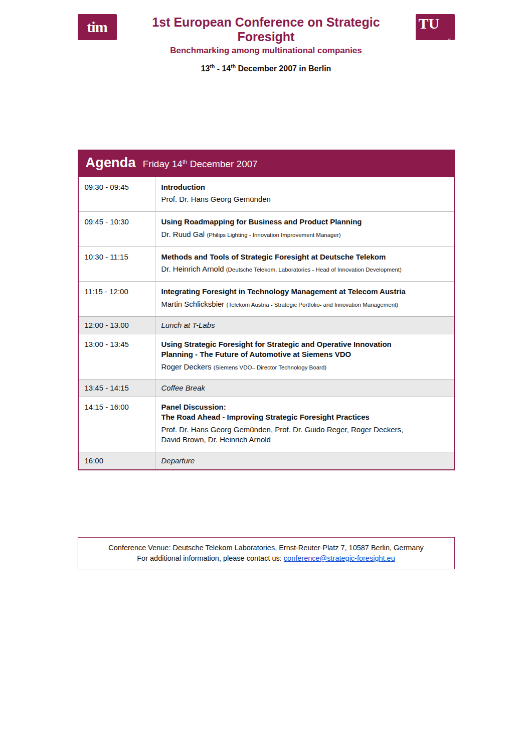tim
1st European Conference on Strategic Foresight
Benchmarking among multinational companies
TU berlin
13th - 14th December 2007 in Berlin
Agenda Friday 14th December 2007
| 09:30 - 09:45 | Introduction Prof. Dr. Hans Georg Gemünden |
| 09:45 - 10:30 | Using Roadmapping for Business and Product Planning Dr. Ruud Gal (Philips Lighting - Innovation Improvement Manager) |
| 10:30 - 11:15 | Methods and Tools of Strategic Foresight at Deutsche Telekom Dr. Heinrich Arnold (Deutsche Telekom, Laboratories - Head of Innovation Development) |
| 11:15 - 12:00 | Integrating Foresight in Technology Management at Telecom Austria Martin Schlicksbier (Telekom Austria - Strategic Portfolio- and Innovation Management) |
| 12:00 - 13.00 | Lunch at T-Labs |
| 13:00 - 13:45 | Using Strategic Foresight for Strategic and Operative Innovation Planning - The Future of Automotive at Siemens VDO Roger Deckers (Siemens VDO– Director Technology Board) |
| 13:45 - 14:15 | Coffee Break |
| 14:15 - 16:00 | Panel Discussion: The Road Ahead - Improving Strategic Foresight Practices Prof. Dr. Hans Georg Gemünden, Prof. Dr. Guido Reger, Roger Deckers, David Brown, Dr. Heinrich Arnold |
| 16:00 | Departure |
Conference Venue: Deutsche Telekom Laboratories, Ernst-Reuter-Platz 7, 10587 Berlin, Germany
For additional information, please contact us: conference@strategic-foresight.eu